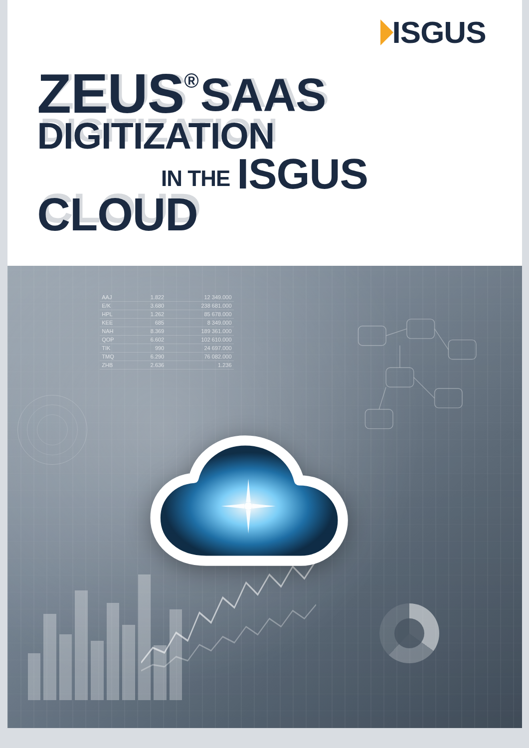ISGUS
ZEUS®SAAS DIGITIZATION IN THE ISGUS CLOUD
| AAJ | 1.822 | 12 349.000 |
| E/K | 3.680 | 238 681.000 |
| HPL | 1.262 | 85 678.000 |
| KEE | 685 | 8 349.000 |
| NAH | 8.369 | 189 361.000 |
| QOP | 6.602 | 102 610.000 |
| TIK | 990 | 24 697.000 |
| TMQ | 6.290 | 76 082.000 |
| ZHB | 2.636 | 1.236 |
Cover image showing business professionals reviewing documents and a tablet, overlaid with graphs, data tables and a glowing cloud symbol representing cloud computing.